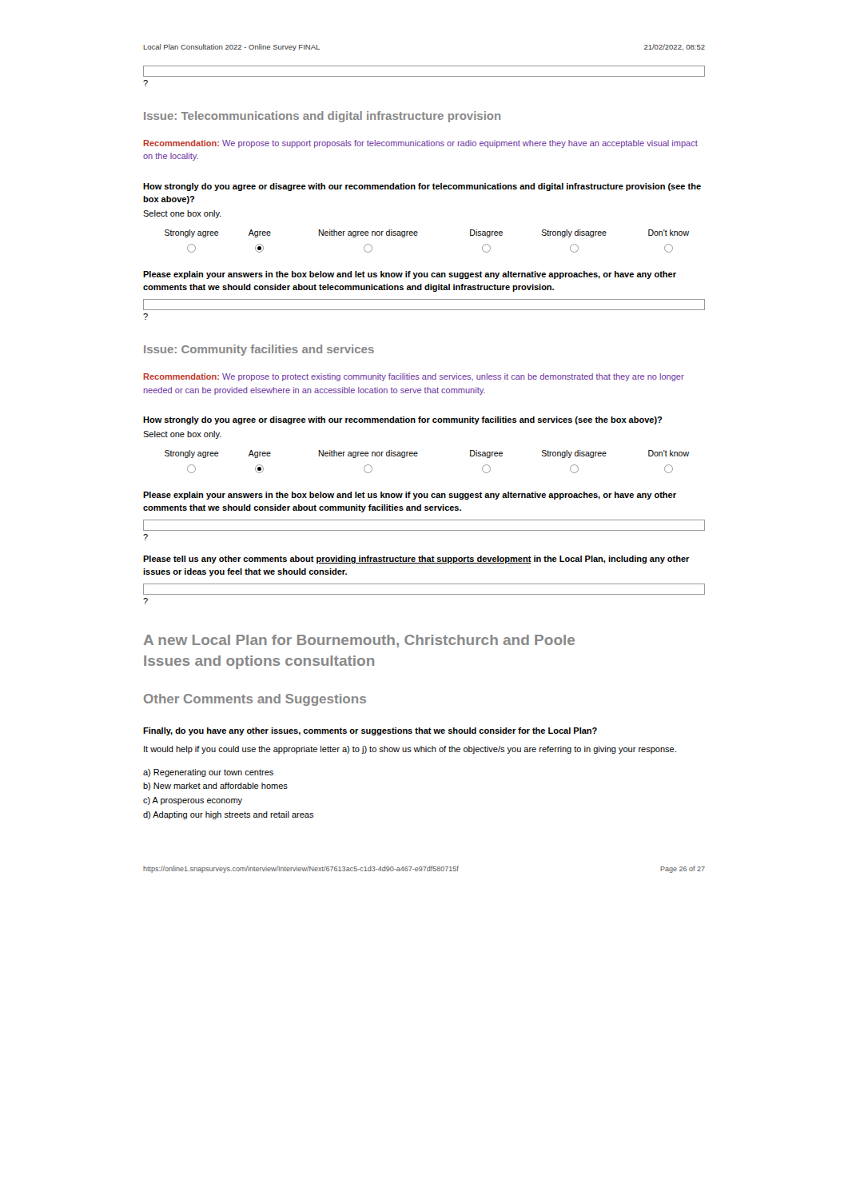Local Plan Consultation 2022 - Online Survey FINAL 21/02/2022, 08:52
?
Issue: Telecommunications and digital infrastructure provision
Recommendation: We propose to support proposals for telecommunications or radio equipment where they have an acceptable visual impact on the locality.
How strongly do you agree or disagree with our recommendation for telecommunications and digital infrastructure provision (see the box above)?
Select one box only.
| Strongly agree | Agree | Neither agree nor disagree | Disagree | Strongly disagree | Don't know |
Please explain your answers in the box below and let us know if you can suggest any alternative approaches, or have any other comments that we should consider about telecommunications and digital infrastructure provision.
?
Issue: Community facilities and services
Recommendation: We propose to protect existing community facilities and services, unless it can be demonstrated that they are no longer needed or can be provided elsewhere in an accessible location to serve that community.
How strongly do you agree or disagree with our recommendation for community facilities and services (see the box above)?
Select one box only.
| Strongly agree | Agree | Neither agree nor disagree | Disagree | Strongly disagree | Don't know |
Please explain your answers in the box below and let us know if you can suggest any alternative approaches, or have any other comments that we should consider about community facilities and services.
?
Please tell us any other comments about providing infrastructure that supports development in the Local Plan, including any other issues or ideas you feel that we should consider.
?
A new Local Plan for Bournemouth, Christchurch and Poole
Issues and options consultation
Other Comments and Suggestions
Finally, do you have any other issues, comments or suggestions that we should consider for the Local Plan?
It would help if you could use the appropriate letter a) to j) to show us which of the objective/s you are referring to in giving your response.
a) Regenerating our town centres
b) New market and affordable homes
c) A prosperous economy
d) Adapting our high streets and retail areas
https://online1.snapsurveys.com/interview/Interview/Next/67613ac5-c1d3-4d90-a467-e97df580715f Page 26 of 27